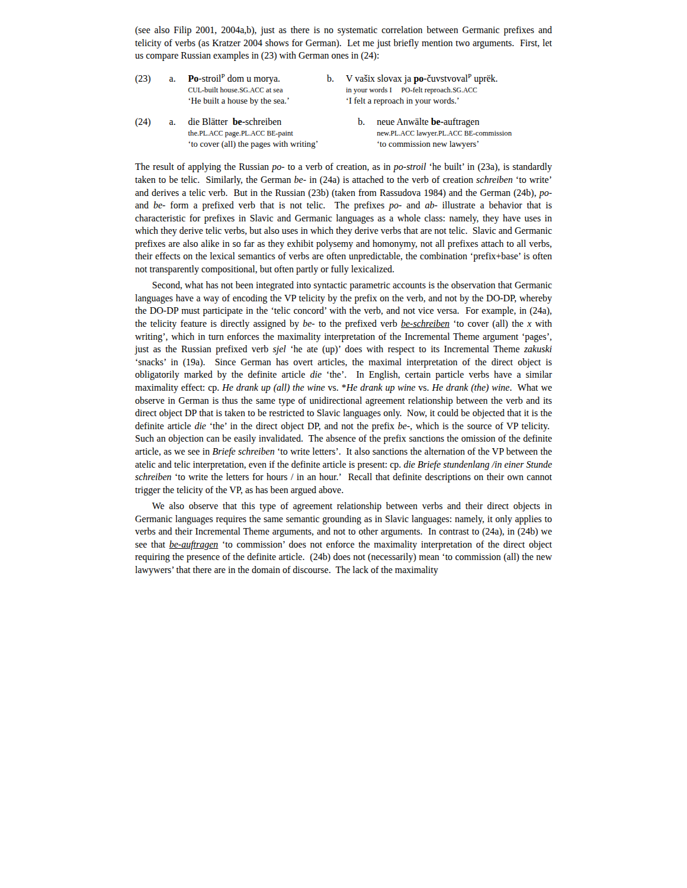(see also Filip 2001, 2004a,b), just as there is no systematic correlation between Germanic prefixes and telicity of verbs (as Kratzer 2004 shows for German). Let me just briefly mention two arguments. First, let us compare Russian examples in (23) with German ones in (24):
| (23) | a. | Po -stroil P dom u morya. | b. | V vašix slovax ja po- čuvstvoval P uprëk. |
| | | CUL -built house. SG.ACC at sea | | in your words I PO -felt reproach. SG.ACC |
| | | ‘He built a house by the sea.’ | | ‘I felt a reproach in your words.’ |
| (24) | a. | die Blätter be- schreiben | b. | neue Anwälte be- auftragen |
| | | the. PL.ACC page. PL.ACC BE -paint | | new. PL.ACC lawyer. PL.ACC BE -commission |
| | | ‘to cover (all) the pages with writing’ | | ‘to commission new lawyers’ |
The result of applying the Russian po- to a verb of creation, as in po-stroil ‘he built’ in (23a), is standardly taken to be telic. Similarly, the German be- in (24a) is attached to the verb of creation schreiben ‘to write’ and derives a telic verb. But in the Russian (23b) (taken from Rassudova 1984) and the German (24b), po- and be- form a prefixed verb that is not telic. The prefixes po- and ab- illustrate a behavior that is characteristic for prefixes in Slavic and Germanic languages as a whole class: namely, they have uses in which they derive telic verbs, but also uses in which they derive verbs that are not telic. Slavic and Germanic prefixes are also alike in so far as they exhibit polysemy and homonymy, not all prefixes attach to all verbs, their effects on the lexical semantics of verbs are often unpredictable, the combination ‘prefix+base’ is often not transparently compositional, but often partly or fully lexicalized.
Second, what has not been integrated into syntactic parametric accounts is the observation that Germanic languages have a way of encoding the VP telicity by the prefix on the verb, and not by the DO-DP, whereby the DO-DP must participate in the ‘telic concord’ with the verb, and not vice versa. For example, in (24a), the telicity feature is directly assigned by be- to the prefixed verb be-schreiben ‘to cover (all) the x with writing’, which in turn enforces the maximality interpretation of the Incremental Theme argument ‘pages’, just as the Russian prefixed verb sjel ‘he ate (up)’ does with respect to its Incremental Theme zakuski ‘snacks’ in (19a). Since German has overt articles, the maximal interpretation of the direct object is obligatorily marked by the definite article die ‘the’. In English, certain particle verbs have a similar maximality effect: cp. He drank up (all) the wine vs. *He drank up wine vs. He drank (the) wine. What we observe in German is thus the same type of unidirectional agreement relationship between the verb and its direct object DP that is taken to be restricted to Slavic languages only. Now, it could be objected that it is the definite article die ‘the’ in the direct object DP, and not the prefix be-, which is the source of VP telicity. Such an objection can be easily invalidated. The absence of the prefix sanctions the omission of the definite article, as we see in Briefe schreiben ‘to write letters’. It also sanctions the alternation of the VP between the atelic and telic interpretation, even if the definite article is present: cp. die Briefe stundenlang /in einer Stunde schreiben ‘to write the letters for hours / in an hour.’ Recall that definite descriptions on their own cannot trigger the telicity of the VP, as has been argued above.
We also observe that this type of agreement relationship between verbs and their direct objects in Germanic languages requires the same semantic grounding as in Slavic languages: namely, it only applies to verbs and their Incremental Theme arguments, and not to other arguments. In contrast to (24a), in (24b) we see that be-auftragen ‘to commission’ does not enforce the maximality interpretation of the direct object requiring the presence of the definite article. (24b) does not (necessarily) mean ‘to commission (all) the new lawywers’ that there are in the domain of discourse. The lack of the maximality